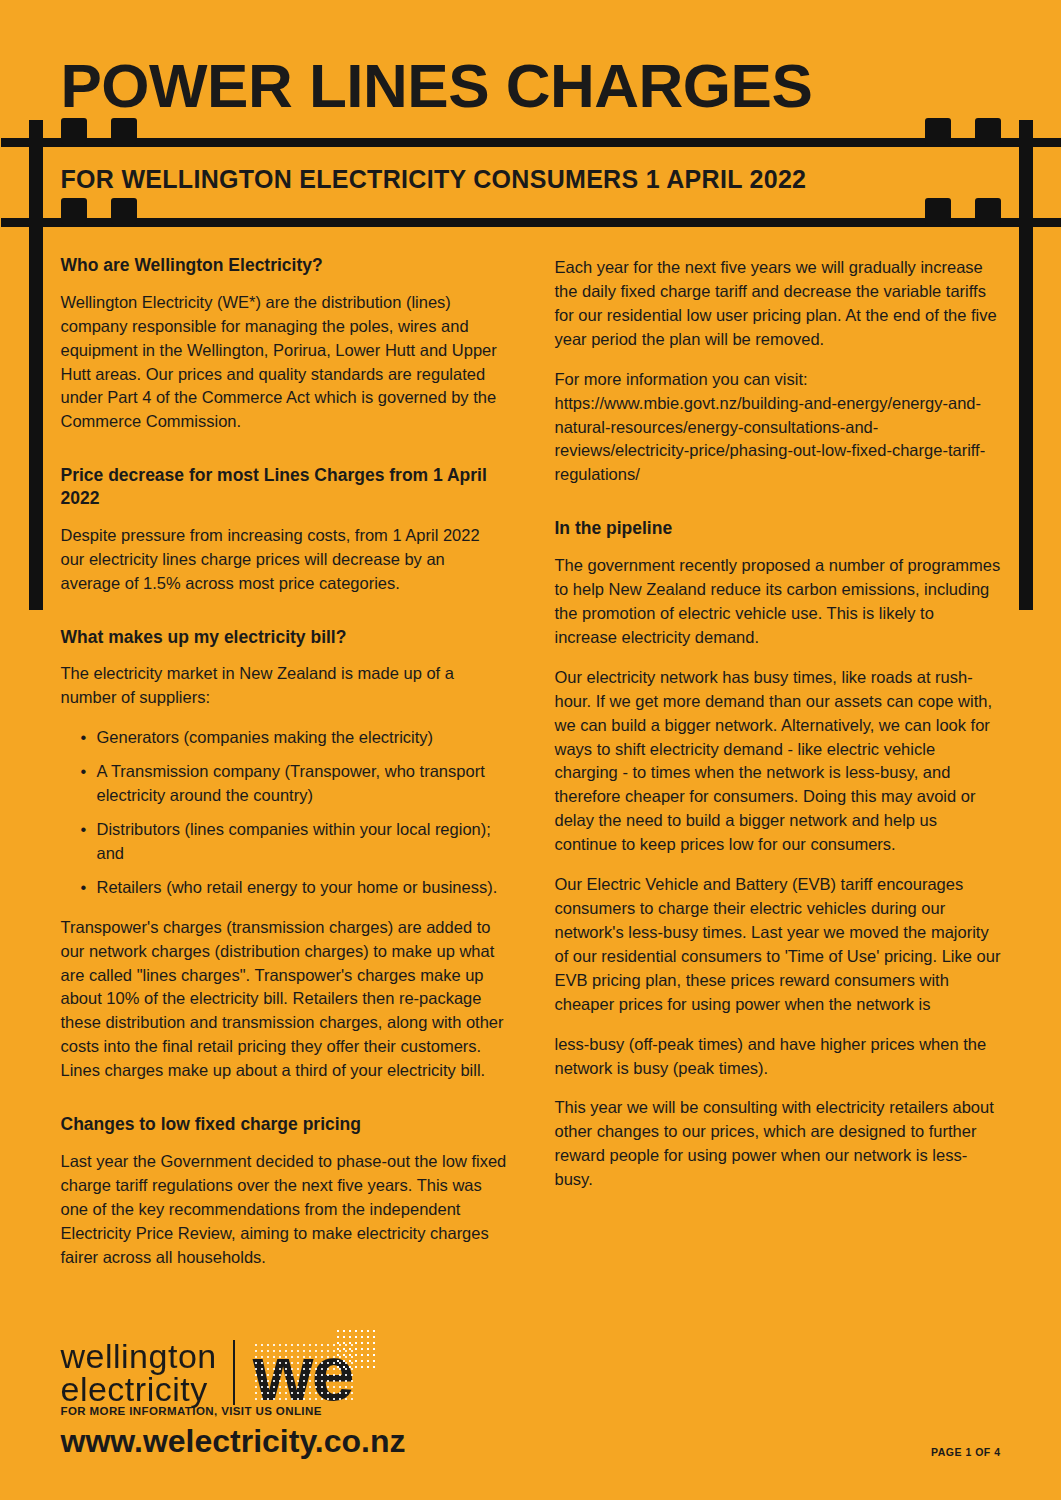POWER LINES CHARGES
FOR WELLINGTON ELECTRICITY CONSUMERS 1 APRIL 2022
Who are Wellington Electricity?
Wellington Electricity (WE*) are the distribution (lines) company responsible for managing the poles, wires and equipment in the Wellington, Porirua, Lower Hutt and Upper Hutt areas. Our prices and quality standards are regulated under Part 4 of the Commerce Act which is governed by the Commerce Commission.
Price decrease for most Lines Charges from 1 April 2022
Despite pressure from increasing costs, from 1 April 2022 our electricity lines charge prices will decrease by an average of 1.5% across most price categories.
What makes up my electricity bill?
The electricity market in New Zealand is made up of a number of suppliers:
Generators (companies making the electricity)
A Transmission company (Transpower, who transport electricity around the country)
Distributors (lines companies within your local region); and
Retailers (who retail energy to your home or business).
Transpower's charges (transmission charges) are added to our network charges (distribution charges) to make up what are called "lines charges". Transpower's charges make up about 10% of the electricity bill. Retailers then re-package these distribution and transmission charges, along with other costs into the final retail pricing they offer their customers. Lines charges make up about a third of your electricity bill.
Changes to low fixed charge pricing
Last year the Government decided to phase-out the low fixed charge tariff regulations over the next five years. This was one of the key recommendations from the independent Electricity Price Review, aiming to make electricity charges fairer across all households.
Each year for the next five years we will gradually increase the daily fixed charge tariff and decrease the variable tariffs for our residential low user pricing plan. At the end of the five year period the plan will be removed.
For more information you can visit: https://www.mbie.govt.nz/building-and-energy/energy-and-natural-resources/energy-consultations-and-reviews/electricity-price/phasing-out-low-fixed-charge-tariff-regulations/
In the pipeline
The government recently proposed a number of programmes to help New Zealand reduce its carbon emissions, including the promotion of electric vehicle use. This is likely to increase electricity demand.
Our electricity network has busy times, like roads at rush-hour. If we get more demand than our assets can cope with, we can build a bigger network. Alternatively, we can look for ways to shift electricity demand - like electric vehicle charging - to times when the network is less-busy, and therefore cheaper for consumers. Doing this may avoid or delay the need to build a bigger network and help us continue to keep prices low for our consumers.
Our Electric Vehicle and Battery (EVB) tariff encourages consumers to charge their electric vehicles during our network's less-busy times. Last year we moved the majority of our residential consumers to 'Time of Use' pricing. Like our EVB pricing plan, these prices reward consumers with cheaper prices for using power when the network is
less-busy (off-peak times) and have higher prices when the network is busy (peak times).
This year we will be consulting with electricity retailers about other changes to our prices, which are designed to further reward people for using power when our network is less-busy.
wellington
electricity
we
FOR MORE INFORMATION, VISIT US ONLINE
www.welectricity.co.nz
PAGE 1 OF 4